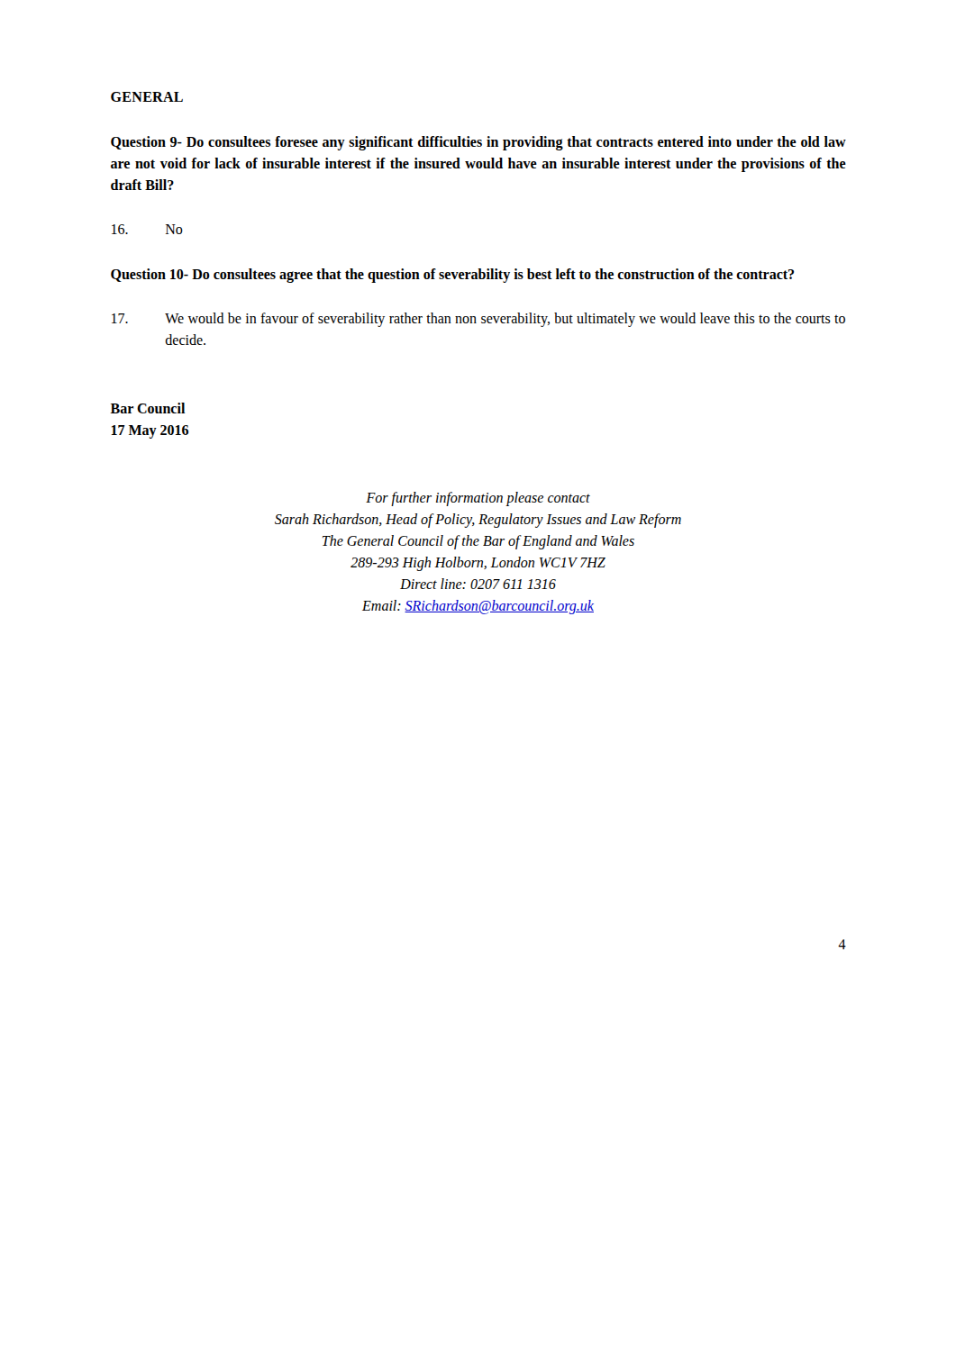GENERAL
Question 9- Do consultees foresee any significant difficulties in providing that contracts entered into under the old law are not void for lack of insurable interest if the insured would have an insurable interest under the provisions of the draft Bill?
16. No
Question 10- Do consultees agree that the question of severability is best left to the construction of the contract?
17. We would be in favour of severability rather than non severability, but ultimately we would leave this to the courts to decide.
Bar Council
17 May 2016
For further information please contact
Sarah Richardson, Head of Policy, Regulatory Issues and Law Reform
The General Council of the Bar of England and Wales
289-293 High Holborn, London WC1V 7HZ
Direct line: 0207 611 1316
Email: SRichardson@barcouncil.org.uk
4